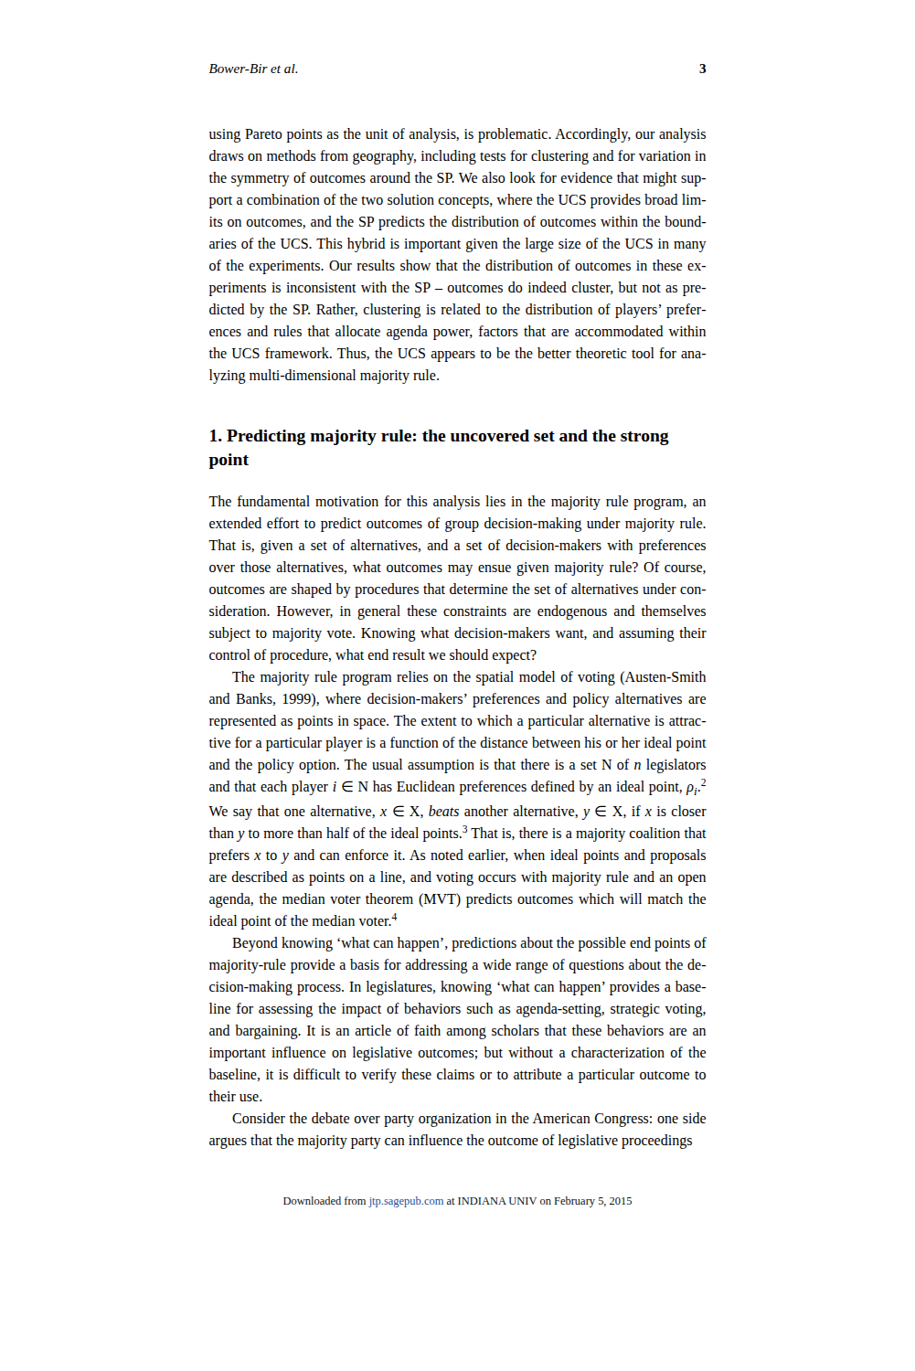Bower-Bir et al. 3
using Pareto points as the unit of analysis, is problematic. Accordingly, our analysis draws on methods from geography, including tests for clustering and for variation in the symmetry of outcomes around the SP. We also look for evidence that might support a combination of the two solution concepts, where the UCS provides broad limits on outcomes, and the SP predicts the distribution of outcomes within the boundaries of the UCS. This hybrid is important given the large size of the UCS in many of the experiments. Our results show that the distribution of outcomes in these experiments is inconsistent with the SP – outcomes do indeed cluster, but not as predicted by the SP. Rather, clustering is related to the distribution of players’ preferences and rules that allocate agenda power, factors that are accommodated within the UCS framework. Thus, the UCS appears to be the better theoretic tool for analyzing multi-dimensional majority rule.
1. Predicting majority rule: the uncovered set and the strong point
The fundamental motivation for this analysis lies in the majority rule program, an extended effort to predict outcomes of group decision-making under majority rule. That is, given a set of alternatives, and a set of decision-makers with preferences over those alternatives, what outcomes may ensue given majority rule? Of course, outcomes are shaped by procedures that determine the set of alternatives under consideration. However, in general these constraints are endogenous and themselves subject to majority vote. Knowing what decision-makers want, and assuming their control of procedure, what end result we should expect?
The majority rule program relies on the spatial model of voting (Austen-Smith and Banks, 1999), where decision-makers’ preferences and policy alternatives are represented as points in space. The extent to which a particular alternative is attractive for a particular player is a function of the distance between his or her ideal point and the policy option. The usual assumption is that there is a set N of n legislators and that each player i ∈ N has Euclidean preferences defined by an ideal point, ρi.2 We say that one alternative, x ∈ X, beats another alternative, y ∈ X, if x is closer than y to more than half of the ideal points.3 That is, there is a majority coalition that prefers x to y and can enforce it. As noted earlier, when ideal points and proposals are described as points on a line, and voting occurs with majority rule and an open agenda, the median voter theorem (MVT) predicts outcomes which will match the ideal point of the median voter.4
Beyond knowing ‘what can happen’, predictions about the possible end points of majority-rule provide a basis for addressing a wide range of questions about the decision-making process. In legislatures, knowing ‘what can happen’ provides a baseline for assessing the impact of behaviors such as agenda-setting, strategic voting, and bargaining. It is an article of faith among scholars that these behaviors are an important influence on legislative outcomes; but without a characterization of the baseline, it is difficult to verify these claims or to attribute a particular outcome to their use.
Consider the debate over party organization in the American Congress: one side argues that the majority party can influence the outcome of legislative proceedings
Downloaded from jtp.sagepub.com at INDIANA UNIV on February 5, 2015